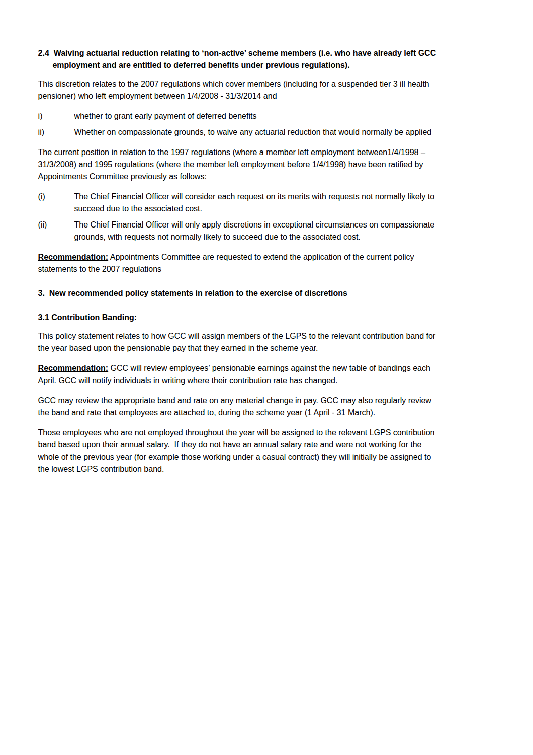2.4 Waiving actuarial reduction relating to ‘non-active’ scheme members (i.e. who have already left GCC employment and are entitled to deferred benefits under previous regulations).
This discretion relates to the 2007 regulations which cover members (including for a suspended tier 3 ill health pensioner) who left employment between 1/4/2008 - 31/3/2014 and
i) whether to grant early payment of deferred benefits
ii) Whether on compassionate grounds, to waive any actuarial reduction that would normally be applied
The current position in relation to the 1997 regulations (where a member left employment between1/4/1998 – 31/3/2008) and 1995 regulations (where the member left employment before 1/4/1998) have been ratified by Appointments Committee previously as follows:
(i) The Chief Financial Officer will consider each request on its merits with requests not normally likely to succeed due to the associated cost.
(ii) The Chief Financial Officer will only apply discretions in exceptional circumstances on compassionate grounds, with requests not normally likely to succeed due to the associated cost.
Recommendation: Appointments Committee are requested to extend the application of the current policy statements to the 2007 regulations
3. New recommended policy statements in relation to the exercise of discretions
3.1 Contribution Banding:
This policy statement relates to how GCC will assign members of the LGPS to the relevant contribution band for the year based upon the pensionable pay that they earned in the scheme year.
Recommendation: GCC will review employees’ pensionable earnings against the new table of bandings each April. GCC will notify individuals in writing where their contribution rate has changed.
GCC may review the appropriate band and rate on any material change in pay. GCC may also regularly review the band and rate that employees are attached to, during the scheme year (1 April - 31 March).
Those employees who are not employed throughout the year will be assigned to the relevant LGPS contribution band based upon their annual salary. If they do not have an annual salary rate and were not working for the whole of the previous year (for example those working under a casual contract) they will initially be assigned to the lowest LGPS contribution band.